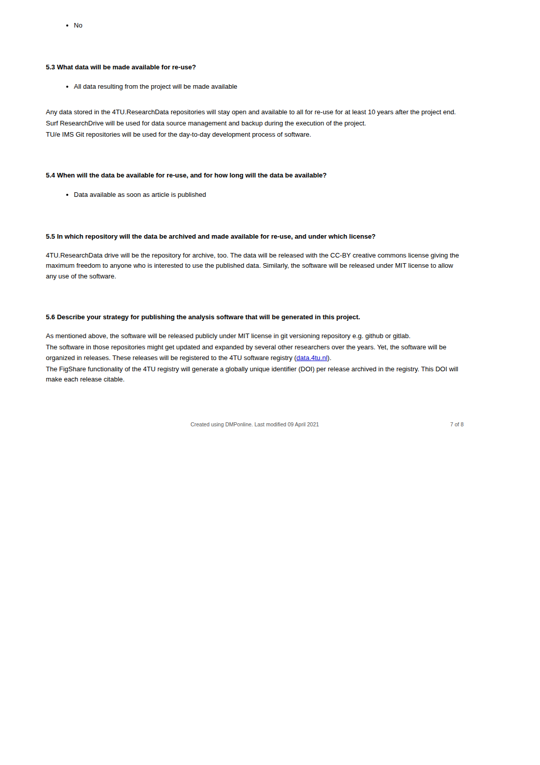No
5.3 What data will be made available for re-use?
All data resulting from the project will be made available
Any data stored in the 4TU.ResearchData repositories will stay open and available to all for re-use for at least 10 years after the project end.
Surf ResearchDrive will be used for data source management and backup during the execution of the project.
TU/e IMS Git repositories will be used for the day-to-day development process of software.
5.4 When will the data be available for re-use, and for how long will the data be available?
Data available as soon as article is published
5.5 In which repository will the data be archived and made available for re-use, and under which license?
4TU.ResearchData drive will be the repository for archive, too. The data will be released with the CC-BY creative commons license giving the maximum freedom to anyone who is interested to use the published data. Similarly, the software will be released under MIT license to allow any use of the software.
5.6 Describe your strategy for publishing the analysis software that will be generated in this project.
As mentioned above, the software will be released publicly under MIT license in git versioning repository e.g. github or gitlab.
The software in those repositories might get updated and expanded by several other researchers over the years. Yet, the software will be organized in releases. These releases will be registered to the 4TU software registry (data.4tu.nl).
The FigShare functionality of the 4TU registry will generate a globally unique identifier (DOI) per release archived in the registry. This DOI will make each release citable.
Created using DMPonline. Last modified 09 April 2021 7 of 8